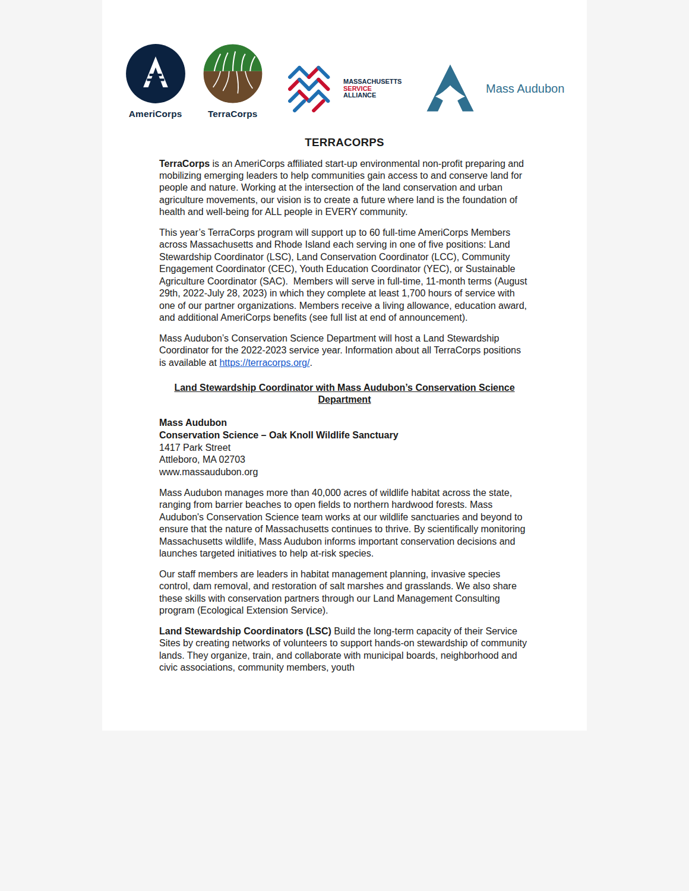AmeriCorps
TerraCorps
Massachusetts
Service Alliance
Mass Audubon
TERRACORPS
TerraCorps is an AmeriCorps affiliated start-up environmental non-profit preparing and mobilizing emerging leaders to help communities gain access to and conserve land for people and nature. Working at the intersection of the land conservation and urban agriculture movements, our vision is to create a future where land is the foundation of health and well-being for ALL people in EVERY community.
This year’s TerraCorps program will support up to 60 full-time AmeriCorps Members across Massachusetts and Rhode Island each serving in one of five positions: Land Stewardship Coordinator (LSC), Land Conservation Coordinator (LCC), Community Engagement Coordinator (CEC), Youth Education Coordinator (YEC), or Sustainable Agriculture Coordinator (SAC). Members will serve in full-time, 11-month terms (August 29th, 2022-July 28, 2023) in which they complete at least 1,700 hours of service with one of our partner organizations. Members receive a living allowance, education award, and additional AmeriCorps benefits (see full list at end of announcement).
Mass Audubon’s Conservation Science Department will host a Land Stewardship Coordinator for the 2022-2023 service year. Information about all TerraCorps positions is available at https://terracorps.org/.
Land Stewardship Coordinator with Mass Audubon’s Conservation Science Department
Mass Audubon
Conservation Science – Oak Knoll Wildlife Sanctuary
1417 Park Street
Attleboro, MA 02703
www.massaudubon.org
Mass Audubon manages more than 40,000 acres of wildlife habitat across the state, ranging from barrier beaches to open fields to northern hardwood forests. Mass Audubon's Conservation Science team works at our wildlife sanctuaries and beyond to ensure that the nature of Massachusetts continues to thrive. By scientifically monitoring Massachusetts wildlife, Mass Audubon informs important conservation decisions and launches targeted initiatives to help at-risk species.
Our staff members are leaders in habitat management planning, invasive species control, dam removal, and restoration of salt marshes and grasslands. We also share these skills with conservation partners through our Land Management Consulting program (Ecological Extension Service).
Land Stewardship Coordinators (LSC) Build the long-term capacity of their Service Sites by creating networks of volunteers to support hands-on stewardship of community lands. They organize, train, and collaborate with municipal boards, neighborhood and civic associations, community members, youth